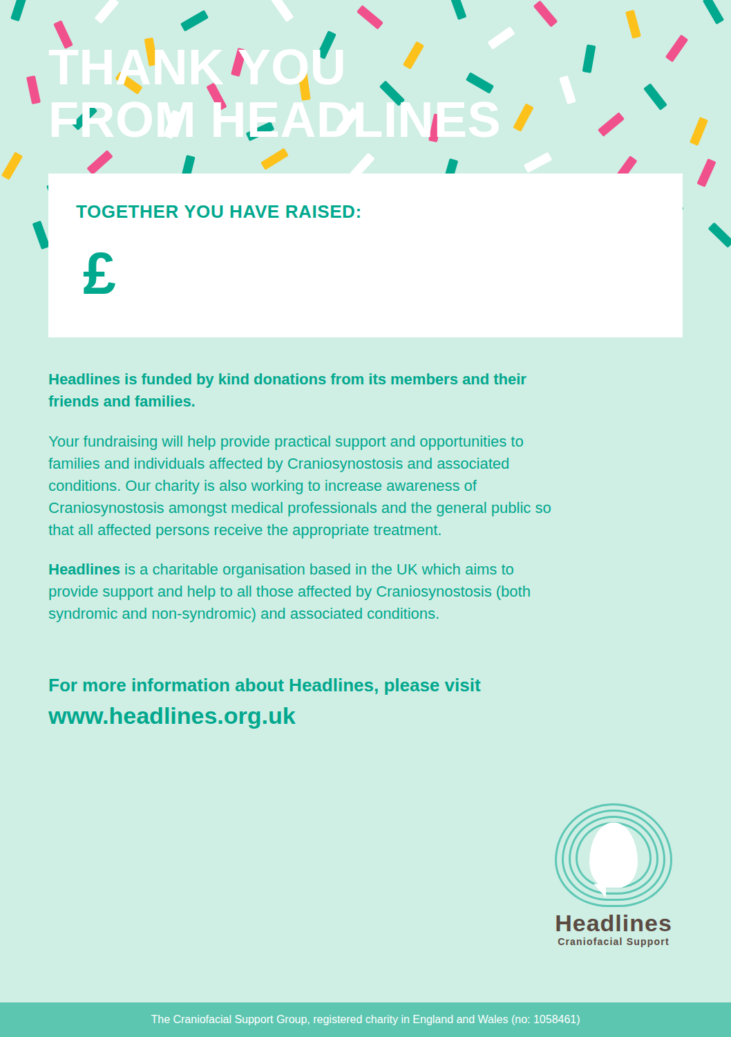Thank you
from Headlines
Together you have raised:
£
Headlines is funded by kind donations from its members and their friends and families.
Your fundraising will help provide practical support and opportunities to families and individuals affected by Craniosynostosis and associated conditions. Our charity is also working to increase awareness of Craniosynostosis amongst medical professionals and the general public so that all affected persons receive the appropriate treatment.
Headlines is a charitable organisation based in the UK which aims to provide support and help to all those affected by Craniosynostosis (both syndromic and non-syndromic) and associated conditions.
For more information about Headlines, please visit
www.headlines.org.uk
Headlines
Craniofacial Support
The Craniofacial Support Group, registered charity in England and Wales (no: 1058461)